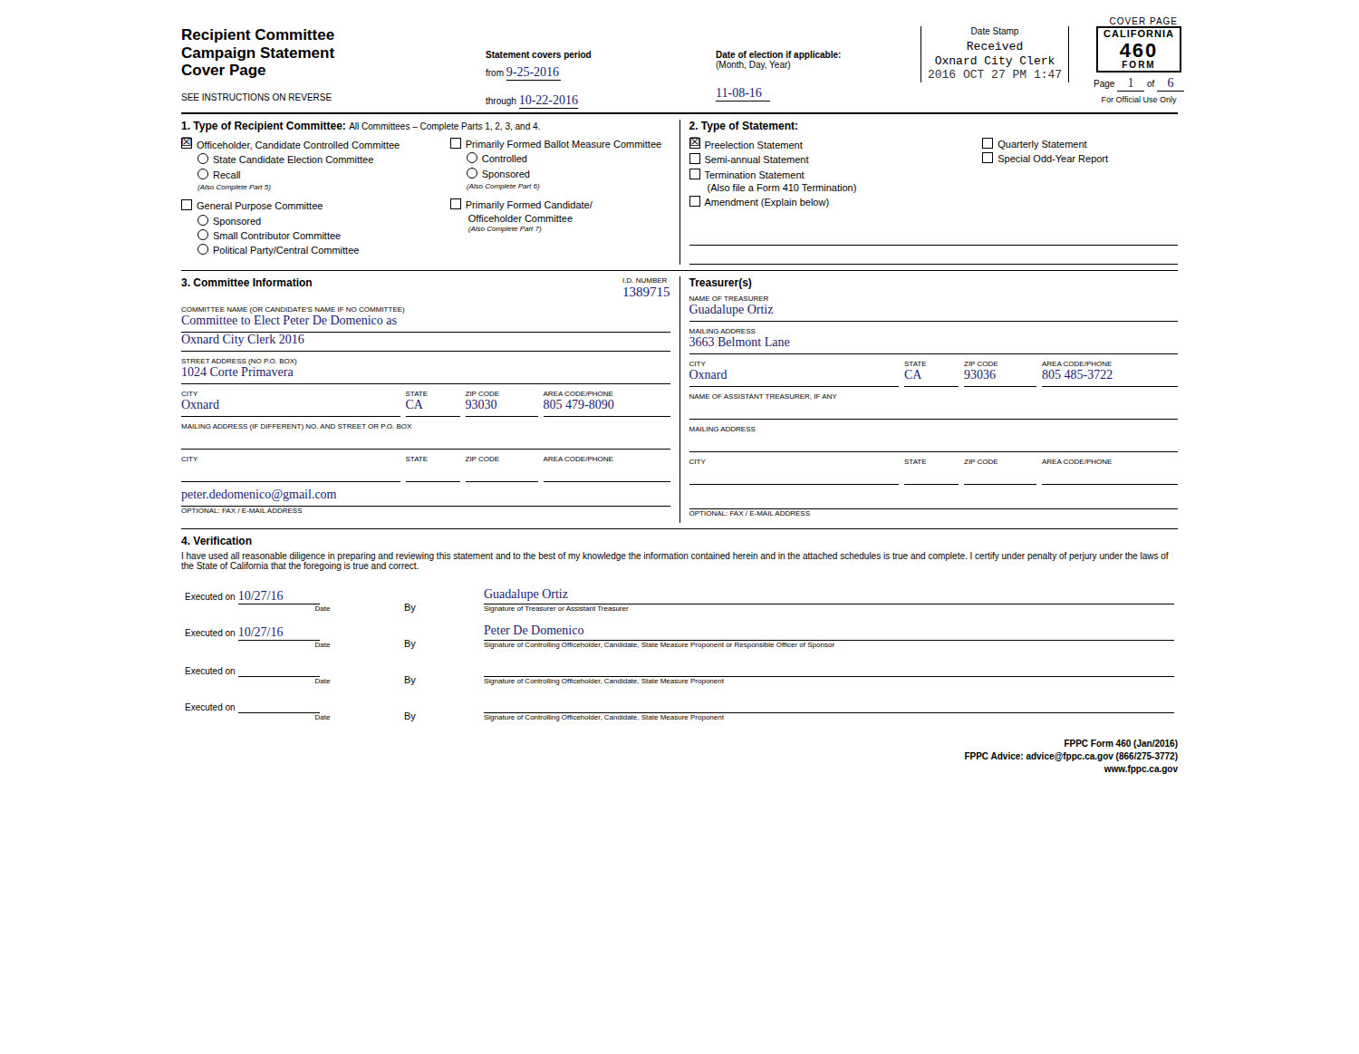COVER PAGE
Recipient Committee
Campaign Statement
Cover Page
SEE INSTRUCTIONS ON REVERSE
Statement covers period
from 9-25-2016
through 10-22-2016
Date of election if applicable:
(Month, Day, Year)
11-08-16
Date Stamp
Received
Oxnard City Clerk
2016 OCT 27 PM 1:47
CALIFORNIA
460
FORM
Page 1 of 6
For Official Use Only
1. Type of Recipient Committee: All Committees – Complete Parts 1, 2, 3, and 4.
Officeholder, Candidate Controlled Committee
State Candidate Election Committee
Recall
(Also Complete Part 5)
General Purpose Committee
Sponsored
Small Contributor Committee
Political Party/Central Committee
Primarily Formed Ballot Measure Committee
Controlled
Sponsored
(Also Complete Part 6)
Primarily Formed Candidate/
Officeholder Committee
(Also Complete Part 7)
2. Type of Statement:
Preelection Statement
Semi-annual Statement
Termination Statement
(Also file a Form 410 Termination)
Amendment (Explain below)
Quarterly Statement
Special Odd-Year Report
3. Committee Information I.D. NUMBER
1389715
Committee Name (or Candidate's Name if no Committee)
Committee to Elect Peter De Domenico as
Oxnard City Clerk 2016
Street Address (No P.O. Box)
1024 Corte Primavera
City
Oxnard
State
CA
Zip Code
93030
Area Code/Phone
805 479-8090
Mailing Address (if different) No. and Street or P.O. Box
City
State
Zip Code
Area Code/Phone
peter.dedomenico@gmail.com
Optional: Fax / E-mail Address
Treasurer(s)
Name of Treasurer
Guadalupe Ortiz
Mailing Address
3663 Belmont Lane
City
Oxnard
State
CA
Zip Code
93036
Area Code/Phone
805 485-3722
Name of Assistant Treasurer, if any
Mailing Address
City
State
Zip Code
Area Code/Phone
Optional: Fax / E-mail Address
4. Verification
I have used all reasonable diligence in preparing and reviewing this statement and to the best of my knowledge the information contained herein and in the attached schedules is true and complete. I certify under penalty of perjury under the laws of the State of California that the foregoing is true and correct.
| Executed on 10/27/16 Date | By | Guadalupe Ortiz Signature of Treasurer or Assistant Treasurer |
| Executed on 10/27/16 Date | By | Peter De Domenico Signature of Controlling Officeholder, Candidate, State Measure Proponent or Responsible Officer of Sponsor |
| Executed on Date | By | Signature of Controlling Officeholder, Candidate, State Measure Proponent |
| Executed on Date | By | Signature of Controlling Officeholder, Candidate, State Measure Proponent |
FPPC Form 460 (Jan/2016)
FPPC Advice: advice@fppc.ca.gov (866/275-3772)
www.fppc.ca.gov